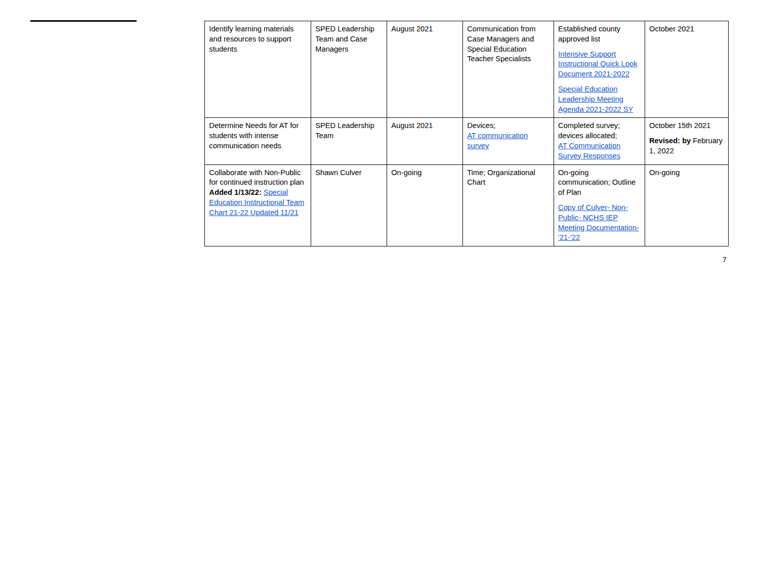| | | Identify learning materials and resources to support students | SPED Leadership Team and Case Managers | August 2021 | Communication from Case Managers and Special Education Teacher Specialists | Established county approved list Intensive Support Instructional Quick Look Document 2021-2022 Special Education Leadership Meeting Agenda 2021-2022 SY | October 2021 |
| Determine Needs for AT for students with intense communication needs | SPED Leadership Team | August 2021 | Devices; AT communication survey | Completed survey; devices allocated; AT Communication Survey Responses | October 15th 2021 Revised: by February 1, 2022 |
| Collaborate with Non-Public for continued instruction plan Added 1/13/22: Special Education Instructional Team Chart 21-22 Updated 11/21 | Shawn Culver | On-going | Time; Organizational Chart | On-going communication; Outline of Plan Copy of Culver- Non-Public- NCHS IEP Meeting Documentation- '21-'22 | On-going |
7